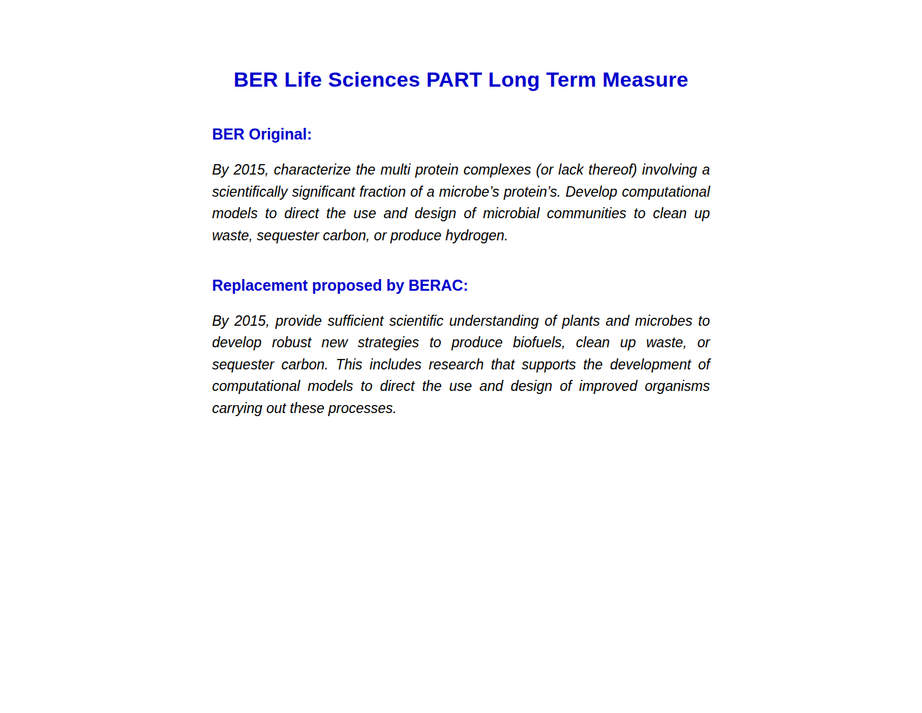BER Life Sciences PART Long Term Measure
BER Original:
By 2015, characterize the multi protein complexes (or lack thereof) involving a scientifically significant fraction of a microbe’s protein’s. Develop computational models to direct the use and design of microbial communities to clean up waste, sequester carbon, or produce hydrogen.
Replacement proposed by BERAC:
By 2015, provide sufficient scientific understanding of plants and microbes to develop robust new strategies to produce biofuels, clean up waste, or sequester carbon. This includes research that supports the development of computational models to direct the use and design of improved organisms carrying out these processes.